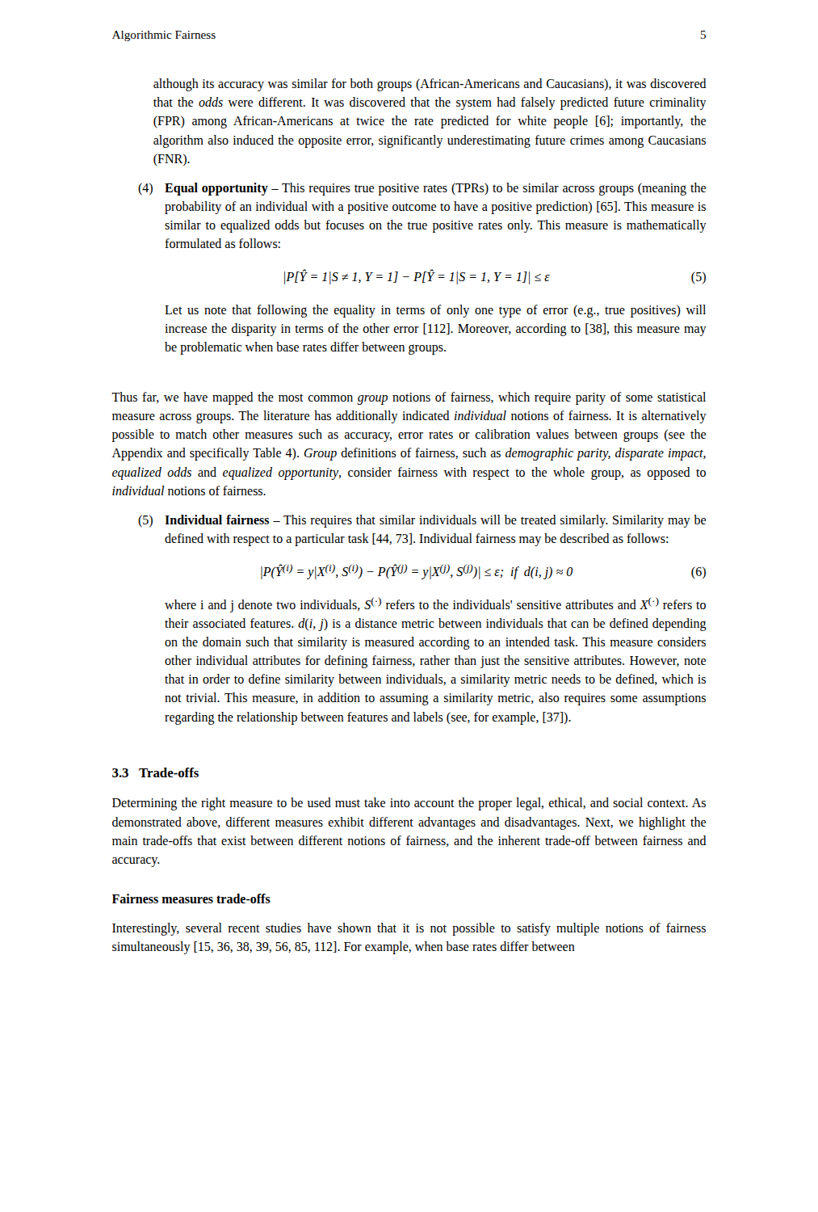Algorithmic Fairness 5
although its accuracy was similar for both groups (African-Americans and Caucasians), it was discovered that the odds were different. It was discovered that the system had falsely predicted future criminality (FPR) among African-Americans at twice the rate predicted for white people [6]; importantly, the algorithm also induced the opposite error, significantly underestimating future crimes among Caucasians (FNR).
(4)
Equal opportunity – This requires true positive rates (TPRs) to be similar across groups (meaning the probability of an individual with a positive outcome to have a positive prediction) [65]. This measure is similar to equalized odds but focuses on the true positive rates only. This measure is mathematically formulated as follows:
|P[Ŷ = 1|S ≠ 1, Y = 1] − P[Ŷ = 1|S = 1, Y = 1]| ≤ ε (5)
Let us note that following the equality in terms of only one type of error (e.g., true positives) will increase the disparity in terms of the other error [112]. Moreover, according to [38], this measure may be problematic when base rates differ between groups.
Thus far, we have mapped the most common group notions of fairness, which require parity of some statistical measure across groups. The literature has additionally indicated individual notions of fairness. It is alternatively possible to match other measures such as accuracy, error rates or calibration values between groups (see the Appendix and specifically Table 4). Group definitions of fairness, such as demographic parity, disparate impact, equalized odds and equalized opportunity, consider fairness with respect to the whole group, as opposed to individual notions of fairness.
(5)
Individual fairness – This requires that similar individuals will be treated similarly. Similarity may be defined with respect to a particular task [44, 73]. Individual fairness may be described as follows:
|P(Ŷ(i) = y|X(i), S(i)) − P(Ŷ(j) = y|X(j), S(j))| ≤ ε; if d(i, j) ≈ 0 (6)
where i and j denote two individuals, S(·) refers to the individuals' sensitive attributes and X(·) refers to their associated features. d(i, j) is a distance metric between individuals that can be defined depending on the domain such that similarity is measured according to an intended task. This measure considers other individual attributes for defining fairness, rather than just the sensitive attributes. However, note that in order to define similarity between individuals, a similarity metric needs to be defined, which is not trivial. This measure, in addition to assuming a similarity metric, also requires some assumptions regarding the relationship between features and labels (see, for example, [37]).
3.3 Trade-offs
Determining the right measure to be used must take into account the proper legal, ethical, and social context. As demonstrated above, different measures exhibit different advantages and disadvantages. Next, we highlight the main trade-offs that exist between different notions of fairness, and the inherent trade-off between fairness and accuracy.
Fairness measures trade-offs
Interestingly, several recent studies have shown that it is not possible to satisfy multiple notions of fairness simultaneously [15, 36, 38, 39, 56, 85, 112]. For example, when base rates differ between